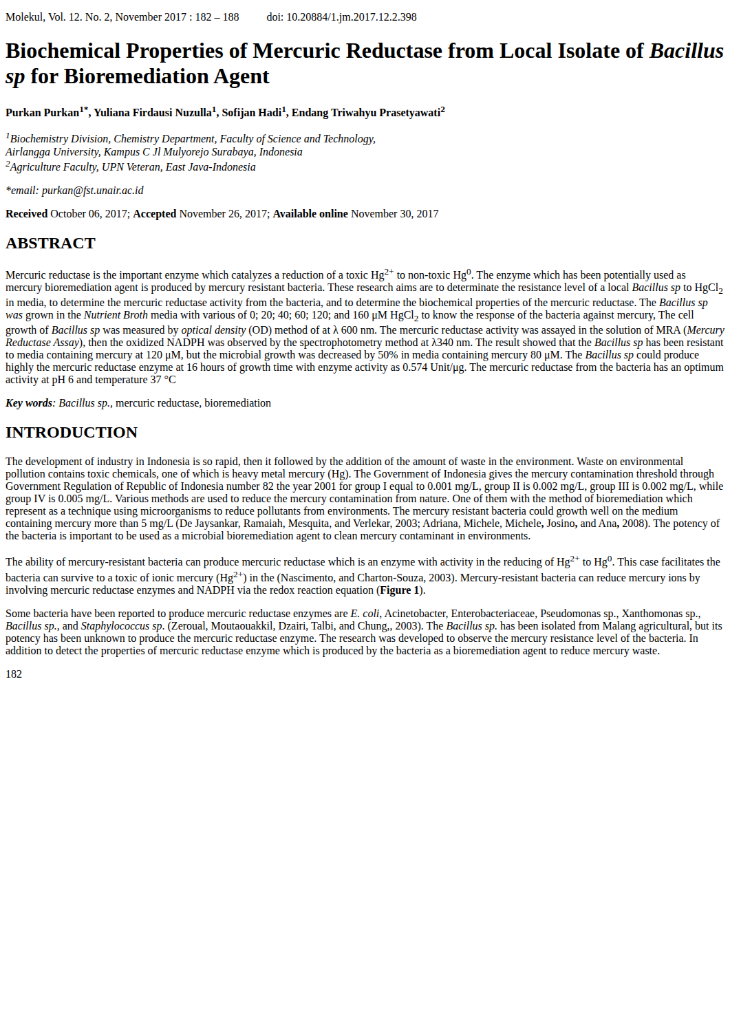Molekul, Vol. 12. No. 2, November 2017 : 182 – 188 doi: 10.20884/1.jm.2017.12.2.398
Biochemical Properties of Mercuric Reductase from Local Isolate of Bacillus sp for Bioremediation Agent
Purkan Purkan1*, Yuliana Firdausi Nuzulla1, Sofijan Hadi1, Endang Triwahyu Prasetyawati2
1Biochemistry Division, Chemistry Department, Faculty of Science and Technology,
Airlangga University, Kampus C Jl Mulyorejo Surabaya, Indonesia
2Agriculture Faculty, UPN Veteran, East Java-Indonesia
*email: purkan@fst.unair.ac.id
Received October 06, 2017; Accepted November 26, 2017; Available online November 30, 2017
ABSTRACT
Mercuric reductase is the important enzyme which catalyzes a reduction of a toxic Hg2+ to non-toxic Hg0. The enzyme which has been potentially used as mercury bioremediation agent is produced by mercury resistant bacteria. These research aims are to determinate the resistance level of a local Bacillus sp to HgCl2 in media, to determine the mercuric reductase activity from the bacteria, and to determine the biochemical properties of the mercuric reductase. The Bacillus sp was grown in the Nutrient Broth media with various of 0; 20; 40; 60; 120; and 160 μM HgCl2 to know the response of the bacteria against mercury, The cell growth of Bacillus sp was measured by optical density (OD) method of at λ 600 nm. The mercuric reductase activity was assayed in the solution of MRA (Mercury Reductase Assay), then the oxidized NADPH was observed by the spectrophotometry method at λ340 nm. The result showed that the Bacillus sp has been resistant to media containing mercury at 120 μM, but the microbial growth was decreased by 50% in media containing mercury 80 μM. The Bacillus sp could produce highly the mercuric reductase enzyme at 16 hours of growth time with enzyme activity as 0.574 Unit/μg. The mercuric reductase from the bacteria has an optimum activity at pH 6 and temperature 37 °C
Key words: Bacillus sp., mercuric reductase, bioremediation
INTRODUCTION
The development of industry in Indonesia is so rapid, then it followed by the addition of the amount of waste in the environment. Waste on environmental pollution contains toxic chemicals, one of which is heavy metal mercury (Hg). The Government of Indonesia gives the mercury contamination threshold through Government Regulation of Republic of Indonesia number 82 the year 2001 for group I equal to 0.001 mg/L, group II is 0.002 mg/L, group III is 0.002 mg/L, while group IV is 0.005 mg/L. Various methods are used to reduce the mercury contamination from nature. One of them with the method of bioremediation which represent as a technique using microorganisms to reduce pollutants from environments. The mercury resistant bacteria could growth well on the medium containing mercury more than 5 mg/L (De Jaysankar, Ramaiah, Mesquita, and Verlekar, 2003; Adriana, Michele, Michele, Josino, and Ana, 2008). The potency of the bacteria is important to be used as a microbial bioremediation agent to clean mercury contaminant in environments.
The ability of mercury-resistant bacteria can produce mercuric reductase which is an enzyme with activity in the reducing of Hg2+ to Hg0. This case facilitates the bacteria can survive to a toxic of ionic mercury (Hg2+) in the (Nascimento, and Charton-Souza, 2003). Mercury-resistant bacteria can reduce mercury ions by involving mercuric reductase enzymes and NADPH via the redox reaction equation (Figure 1).
Some bacteria have been reported to produce mercuric reductase enzymes are E. coli, Acinetobacter, Enterobacteriaceae, Pseudomonas sp., Xanthomonas sp., Bacillus sp., and Staphylococcus sp. (Zeroual, Moutaouakkil, Dzairi, Talbi, and Chung,, 2003). The Bacillus sp. has been isolated from Malang agricultural, but its potency has been unknown to produce the mercuric reductase enzyme. The research was developed to observe the mercury resistance level of the bacteria. In addition to detect the properties of mercuric reductase enzyme which is produced by the bacteria as a bioremediation agent to reduce mercury waste.
182